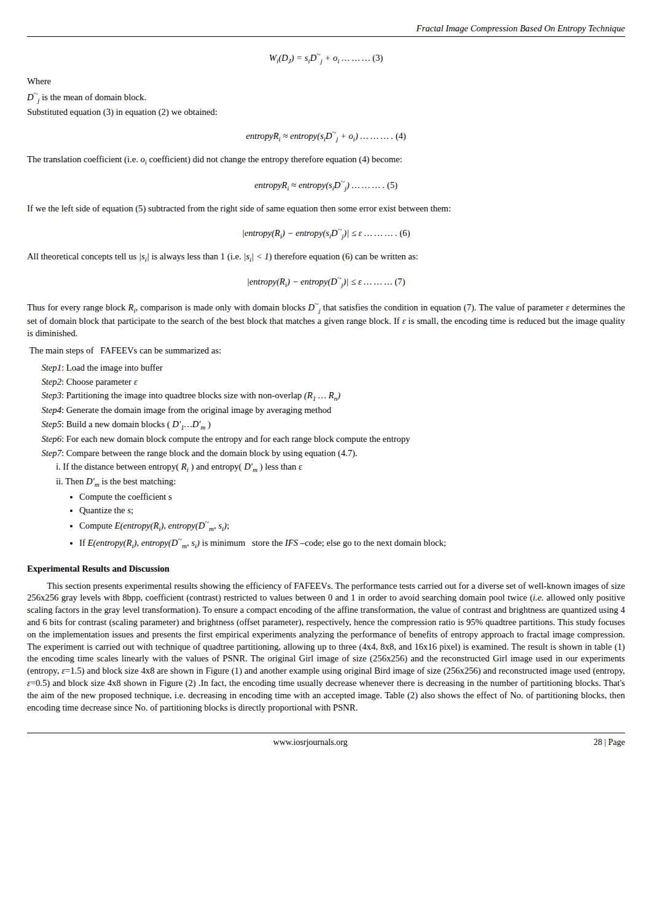Fractal Image Compression Based On Entropy Technique
Wi(DJ) = siD~j + oi … … … (3)
Where
D~j is the mean of domain block.
Substituted equation (3) in equation (2) we obtained:
entropyRi ≈ entropy(siD~j + oi) … … … . (4)
The translation coefficient (i.e. oi coefficient) did not change the entropy therefore equation (4) become:
entropyRi ≈ entropy(siD~j) … … … . (5)
If we the left side of equation (5) subtracted from the right side of same equation then some error exist between them:
|entropy(Ri) − entropy(siD~j)| ≤ ε … … … . (6)
All theoretical concepts tell us |si| is always less than 1 (i.e. |si| < 1) therefore equation (6) can be written as:
|entropy(Ri) − entropy(D~j)| ≤ ε … … … (7)
Thus for every range block Ri, comparison is made only with domain blocks D~j that satisfies the condition in equation (7). The value of parameter ε determines the set of domain block that participate to the search of the best block that matches a given range block. If ε is small, the encoding time is reduced but the image quality is diminished.
The main steps of FAFEEVs can be summarized as:
Step1: Load the image into buffer
Step2: Choose parameter ε
Step3: Partitioning the image into quadtree blocks size with non-overlap (R1 … Rn)
Step4: Generate the domain image from the original image by averaging method
Step5: Build a new domain blocks ( D′1…D′m )
Step6: For each new domain block compute the entropy and for each range block compute the entropy
Step7: Compare between the range block and the domain block by using equation (4.7).
i. If the distance between entropy( Ri ) and entropy( D′m ) less than ε
ii. Then D′m is the best matching:
Compute the coefficient s
Quantize the s;
Compute E(entropy(Ri), entropy(D~m, si);
If E(entropy(Ri), entropy(D~m, si) is minimum store the IFS –code; else go to the next domain block;
Experimental Results and Discussion
This section presents experimental results showing the efficiency of FAFEEVs. The performance tests carried out for a diverse set of well-known images of size 256x256 gray levels with 8bpp, coefficient (contrast) restricted to values between 0 and 1 in order to avoid searching domain pool twice (i.e. allowed only positive scaling factors in the gray level transformation). To ensure a compact encoding of the affine transformation, the value of contrast and brightness are quantized using 4 and 6 bits for contrast (scaling parameter) and brightness (offset parameter), respectively, hence the compression ratio is 95% quadtree partitions. This study focuses on the implementation issues and presents the first empirical experiments analyzing the performance of benefits of entropy approach to fractal image compression. The experiment is carried out with technique of quadtree partitioning, allowing up to three (4x4, 8x8, and 16x16 pixel) is examined. The result is shown in table (1) the encoding time scales linearly with the values of PSNR. The original Girl image of size (256x256) and the reconstructed Girl image used in our experiments (entropy, ε=1.5) and block size 4x8 are shown in Figure (1) and another example using original Bird image of size (256x256) and reconstructed image used (entropy, ε=0.5) and block size 4x8 shown in Figure (2) .In fact, the encoding time usually decrease whenever there is decreasing in the number of partitioning blocks. That's the aim of the new proposed technique, i.e. decreasing in encoding time with an accepted image. Table (2) also shows the effect of No. of partitioning blocks, then encoding time decrease since No. of partitioning blocks is directly proportional with PSNR.
www.iosrjournals.org 28 | Page